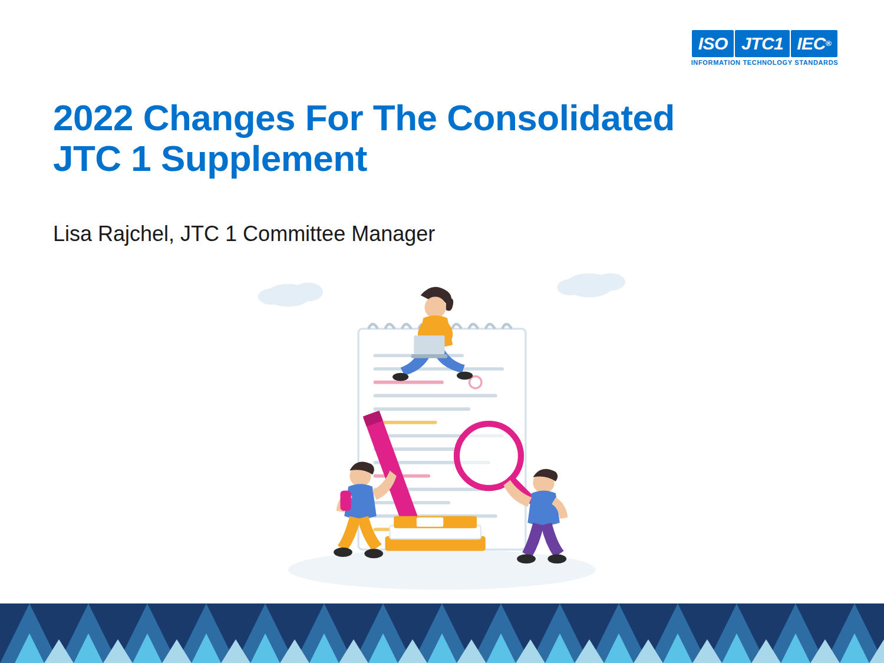ISO JTC1 IEC®
INFORMATION TECHNOLOGY STANDARDS
2022 Changes For The Consolidated JTC 1 Supplement
Lisa Rajchel, JTC 1 Committee Manager